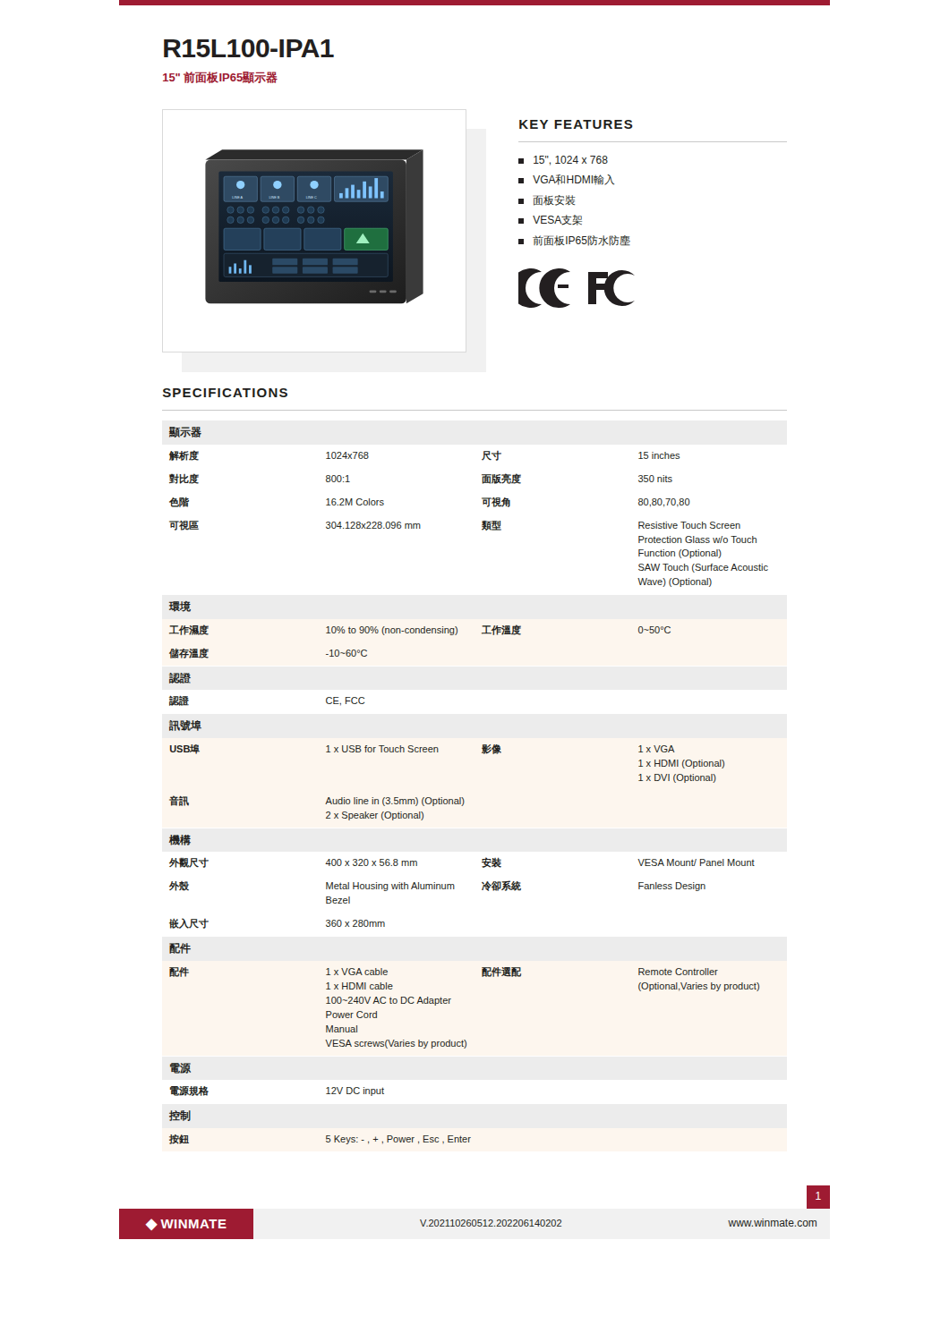R15L100-IPA1
15" 前面板IP65顯示器
LINE A LINE B LINE C
KEY FEATURES
15", 1024 x 768
VGA和HDMI輸入
面板安裝
VESA支架
前面板IP65防水防塵
SPECIFICATIONS
| 顯示器 |
| 解析度 | 1024x768 | 尺寸 | 15 inches |
| 對比度 | 800:1 | 面版亮度 | 350 nits |
| 色階 | 16.2M Colors | 可視角 | 80,80,70,80 |
| 可視區 | 304.128x228.096 mm | 類型 | Resistive Touch Screen Protection Glass w/o Touch Function (Optional) SAW Touch (Surface Acoustic Wave) (Optional) |
| 環境 |
| 工作濕度 | 10% to 90% (non-condensing) | 工作溫度 | 0~50°C |
| 儲存溫度 | -10~60°C | | |
| 認證 |
| 認證 | CE, FCC | | |
| 訊號埠 |
| USB埠 | 1 x USB for Touch Screen | 影像 | 1 x VGA 1 x HDMI (Optional) 1 x DVI (Optional) |
| 音訊 | Audio line in (3.5mm) (Optional) 2 x Speaker (Optional) | | |
| 機構 |
| 外觀尺寸 | 400 x 320 x 56.8 mm | 安裝 | VESA Mount/ Panel Mount |
| 外殼 | Metal Housing with Aluminum Bezel | 冷卻系統 | Fanless Design |
| 嵌入尺寸 | 360 x 280mm | | |
| 配件 |
| 配件 | 1 x VGA cable 1 x HDMI cable 100~240V AC to DC Adapter Power Cord Manual VESA screws(Varies by product) | 配件選配 | Remote Controller (Optional,Varies by product) |
| 電源 |
| 電源規格 | 12V DC input | | |
| 控制 |
| 按鈕 | 5 Keys: - , + , Power , Esc , Enter |
◆WINMATE
V.202110260512.202206140202
www.winmate.com
1